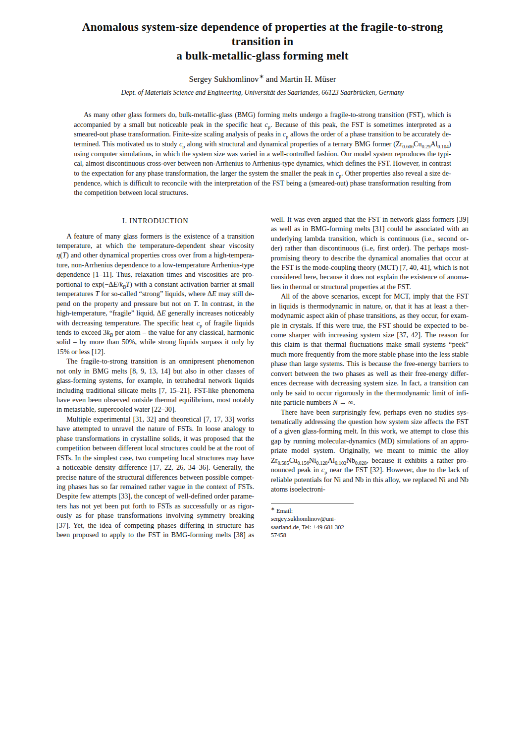Anomalous system-size dependence of properties at the fragile-to-strong transition in
a bulk-metallic-glass forming melt
Sergey Sukhomlinov∗ and Martin H. Müser
Dept. of Materials Science and Engineering, Universität des Saarlandes, 66123 Saarbrücken, Germany
As many other glass formers do, bulk-metallic-glass (BMG) forming melts undergo a fragile-to-strong transition (FST), which is accompanied by a small but noticeable peak in the specific heat cp. Because of this peak, the FST is sometimes interpreted as a smeared-out phase transformation. Finite-size scaling analysis of peaks in cp allows the order of a phase transition to be accurately determined. This motivated us to study cp along with structural and dynamical properties of a ternary BMG former (Zr0.606Cu0.29Al0.104) using computer simulations, in which the system size was varied in a well-controlled fashion. Our model system reproduces the typical, almost discontinuous cross-over between non-Arrhenius to Arrhenius-type dynamics, which defines the FST. However, in contrast to the expectation for any phase transformation, the larger the system the smaller the peak in cp. Other properties also reveal a size dependence, which is difficult to reconcile with the interpretation of the FST being a (smeared-out) phase transformation resulting from the competition between local structures.
I. Introduction
A feature of many glass formers is the existence of a transition temperature, at which the temperature-dependent shear viscosity η(T) and other dynamical properties cross over from a high-temperature, non-Arrhenius dependence to a low-temperature Arrhenius-type dependence [1–11]. Thus, relaxation times and viscosities are proportional to exp(−ΔE/kBT) with a constant activation barrier at small temperatures T for so-called “strong” liquids, where ΔE may still depend on the property and pressure but not on T. In contrast, in the high-temperature, “fragile” liquid, ΔE generally increases noticeably with decreasing temperature. The specific heat cp of fragile liquids tends to exceed 3kB per atom – the value for any classical, harmonic solid – by more than 50%, while strong liquids surpass it only by 15% or less [12].
The fragile-to-strong transition is an omnipresent phenomenon not only in BMG melts [8, 9, 13, 14] but also in other classes of glass-forming systems, for example, in tetrahedral network liquids including traditional silicate melts [7, 15–21]. FST-like phenomena have even been observed outside thermal equilibrium, most notably in metastable, supercooled water [22–30].
Multiple experimental [31, 32] and theoretical [7, 17, 33] works have attempted to unravel the nature of FSTs. In loose analogy to phase transformations in crystalline solids, it was proposed that the competition between different local structures could be at the root of FSTs. In the simplest case, two competing local structures may have a noticeable density difference [17, 22, 26, 34–36]. Generally, the precise nature of the structural differences between possible competing phases has so far remained rather vague in the context of FSTs. Despite few attempts [33], the concept of well-defined order parameters has not yet been put forth to FSTs as successfully or as rigorously as for phase transformations involving symmetry breaking [37]. Yet, the idea of competing phases differing in structure has been proposed to apply to the FST in BMG-forming melts [38] as well. It was even argued that the FST in network glass formers [39] as well as in BMG-forming melts [31] could be associated with an underlying lambda transition, which is continuous (i.e., second order) rather than discontinuous (i..e, first order). The perhaps most-promising theory to describe the dynamical anomalies that occur at the FST is the mode-coupling theory (MCT) [7, 40, 41], which is not considered here, because it does not explain the existence of anomalies in thermal or structural properties at the FST.
All of the above scenarios, except for MCT, imply that the FST in liquids is thermodynamic in nature, or, that it has at least a thermodynamic aspect akin of phase transitions, as they occur, for example in crystals. If this were true, the FST should be expected to become sharper with increasing system size [37, 42]. The reason for this claim is that thermal fluctuations make small systems “peek” much more frequently from the more stable phase into the less stable phase than large systems. This is because the free-energy barriers to convert between the two phases as well as their free-energy differences decrease with decreasing system size. In fact, a transition can only be said to occur rigorously in the thermodynamic limit of infinite particle numbers N → ∞.
There have been surprisingly few, perhaps even no studies systematically addressing the question how system size affects the FST of a given glass-forming melt. In this work, we attempt to close this gap by running molecular-dynamics (MD) simulations of an appropriate model system. Originally, we meant to mimic the alloy Zr0.585Cu0.156Ni0.128Al0.103Nb0.028, because it exhibits a rather pronounced peak in cp near the FST [32]. However, due to the lack of reliable potentials for Ni and Nb in this alloy, we replaced Ni and Nb atoms isoelectroni-
∗ Email: sergey.sukhomlinov@uni-saarland.de, Tel: +49 681 302 57458